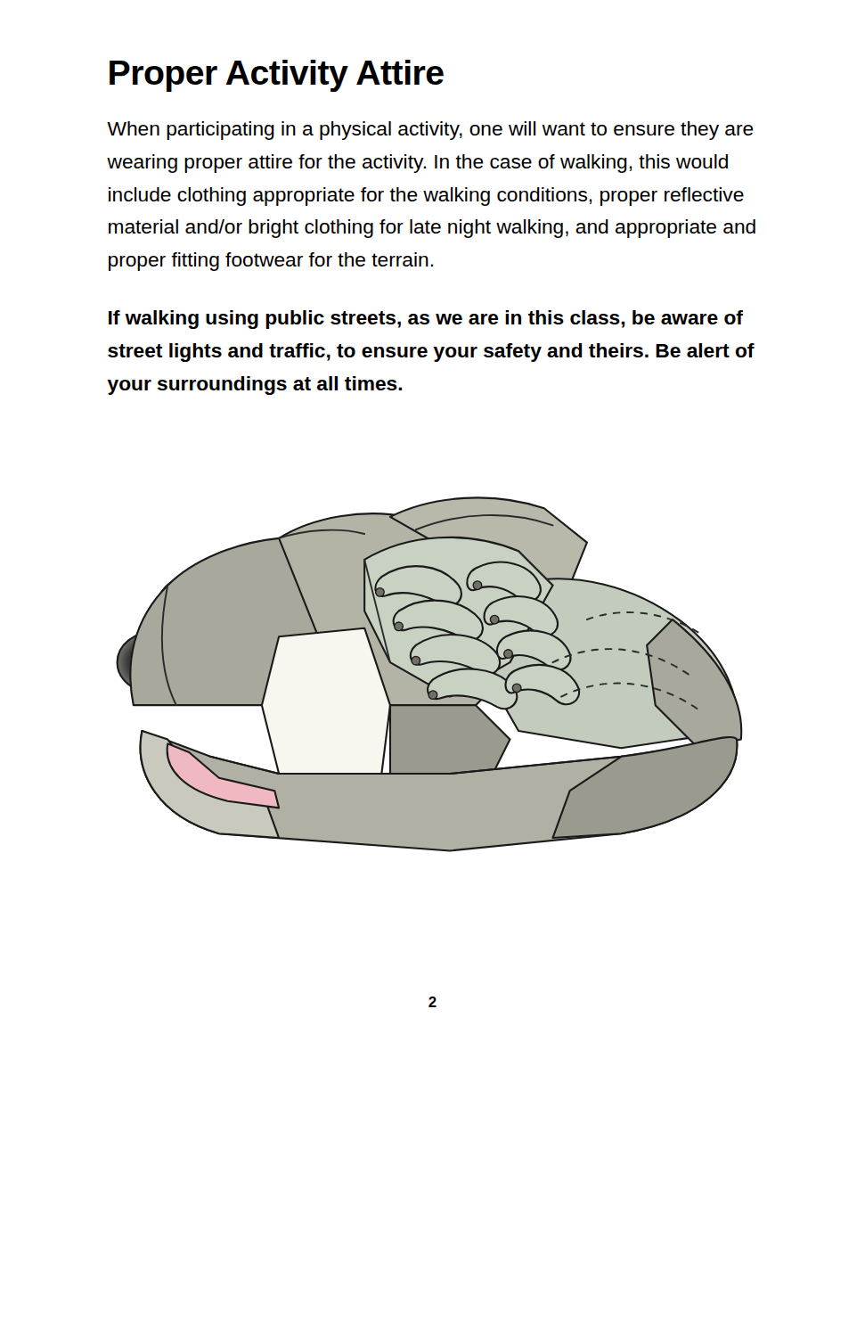Proper Activity Attire
When participating in a physical activity, one will want to ensure they are wearing proper attire for the activity. In the case of walking, this would include clothing appropriate for the walking conditions, proper reflective material and/or bright clothing for late night walking, and appropriate and proper fitting footwear for the terrain.
If walking using public streets, as we are in this class, be aware of street lights and traffic, to ensure your safety and theirs. Be alert of your surroundings at all times.
2